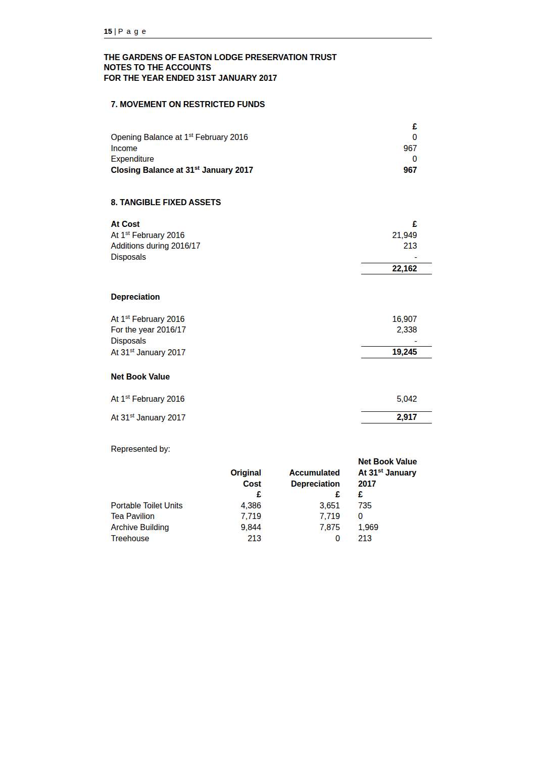15 | P a g e
THE GARDENS OF EASTON LODGE PRESERVATION TRUST NOTES TO THE ACCOUNTS FOR THE YEAR ENDED 31ST JANUARY 2017
7. MOVEMENT ON RESTRICTED FUNDS
| | £ |
| Opening Balance at 1 st February 2016 | 0 |
| Income | 967 |
| Expenditure | 0 |
| Closing Balance at 31 st January 2017 | 967 |
8. TANGIBLE FIXED ASSETS
| At Cost | £ |
| At 1 st February 2016 | 21,949 |
| Additions during 2016/17 | 213 |
| Disposals | - |
| | 22,162 |
Depreciation
| At 1 st February 2016 | 16,907 |
| For the year 2016/17 | 2,338 |
| Disposals | - |
| At 31 st January 2017 | 19,245 |
Net Book Value
| At 1 st February 2016 | 5,042 |
| At 31 st January 2017 | 2,917 |
Represented by:
| | Original Cost | Accumulated Depreciation | Net Book Value At 31 st January 2017 |
| | £ | £ | £ |
| Portable Toilet Units | 4,386 | 3,651 | 735 |
| Tea Pavilion | 7,719 | 7,719 | 0 |
| Archive Building | 9,844 | 7,875 | 1,969 |
| Treehouse | 213 | 0 | 213 |